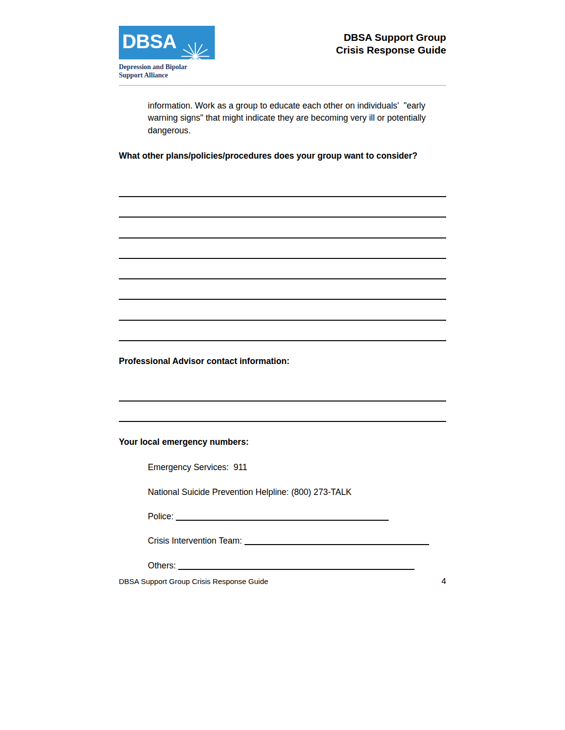DBSA
Depression and Bipolar
Support Alliance
DBSA Support Group
Crisis Response Guide
information. Work as a group to educate each other on individuals' "early warning signs" that might indicate they are becoming very ill or potentially dangerous.
What other plans/policies/procedures does your group want to consider?
Professional Advisor contact information:
Your local emergency numbers:
Emergency Services: 911
National Suicide Prevention Helpline: (800) 273-TALK
Police:
Crisis Intervention Team:
Others:
DBSA Support Group Crisis Response Guide 4